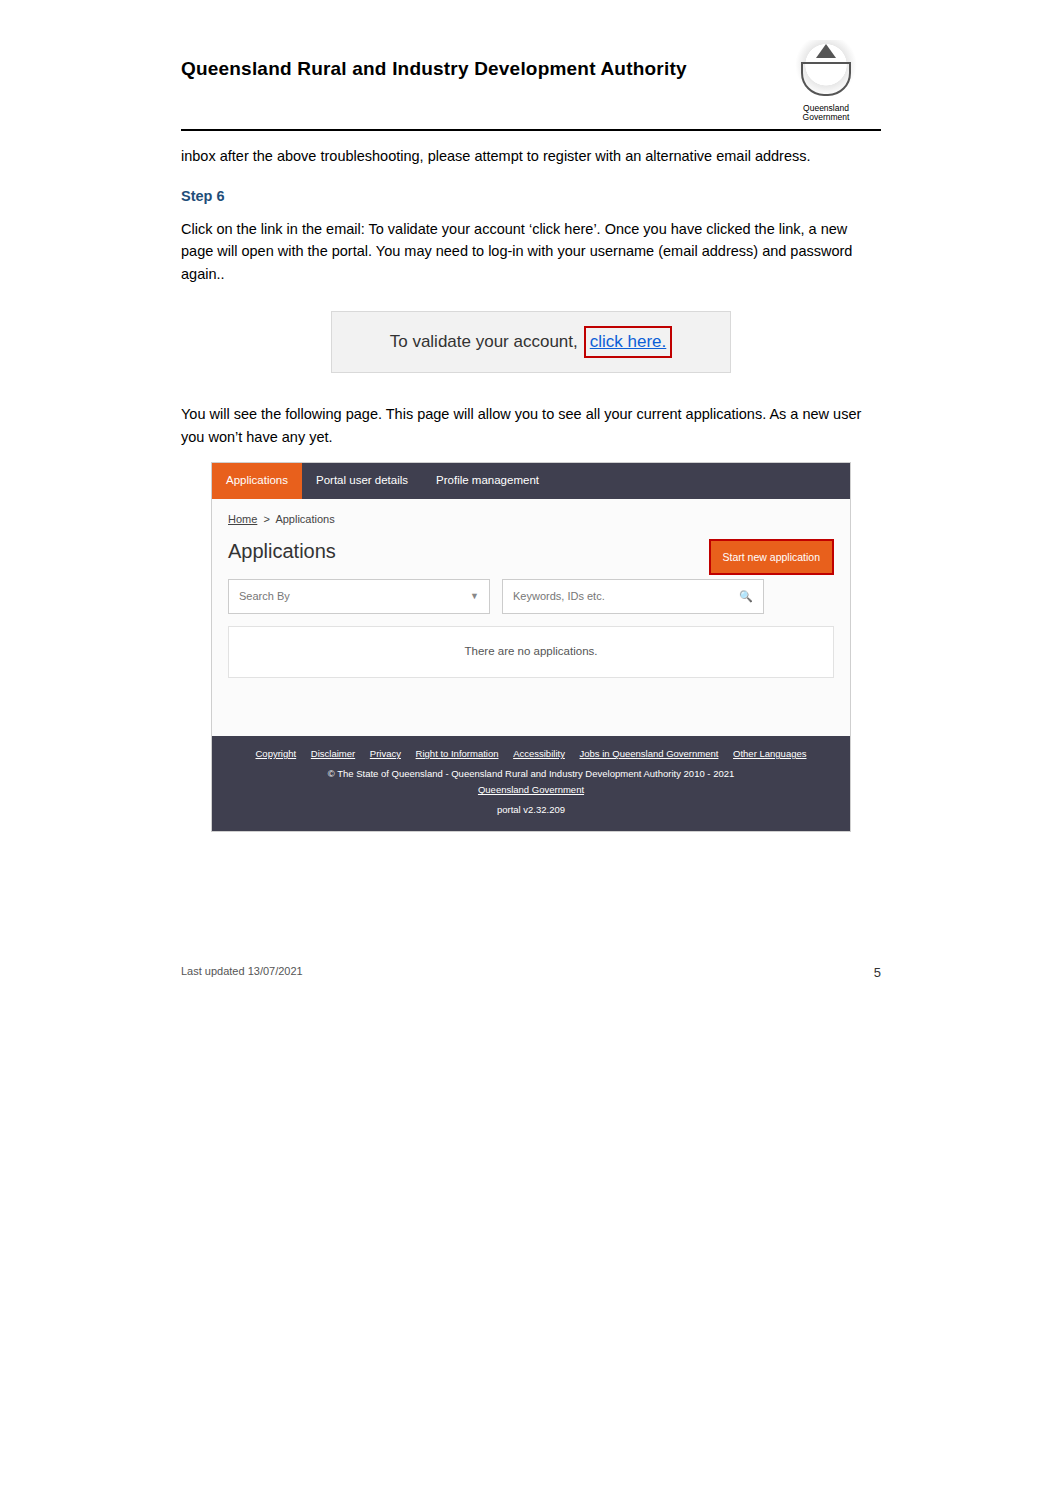Queensland Rural and Industry Development Authority
Queensland
Government
inbox after the above troubleshooting, please attempt to register with an alternative email address.
Step 6
Click on the link in the email: To validate your account ‘click here’. Once you have clicked the link, a new page will open with the portal. You may need to log-in with your username (email address) and password again..
To validate your account, click here.
You will see the following page. This page will allow you to see all your current applications. As a new user you won’t have any yet.
Applications
Portal user details
Profile management
Home > Applications
Applications
Start new application
Search By▼
Keywords, IDs etc.🔍
There are no applications.
Copyright Disclaimer Privacy Right to Information Accessibility Jobs in Queensland Government Other Languages
© The State of Queensland - Queensland Rural and Industry Development Authority 2010 - 2021
Queensland Government
portal v2.32.209
Last updated 13/07/2021
5